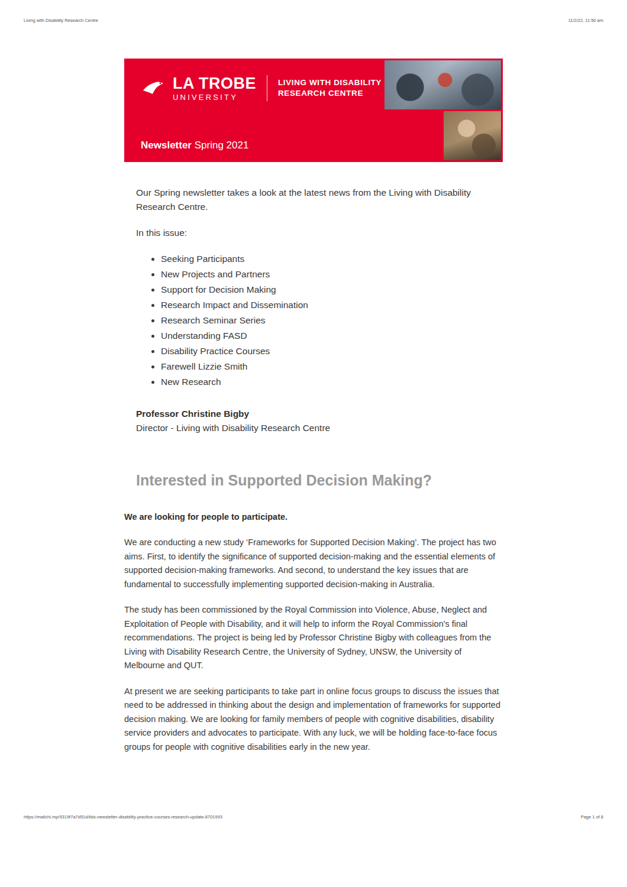Living with Disability Research Centre 11/2/22, 11:50 am
LA TROBE UNIVERSITY
LIVING WITH DISABILITY
RESEARCH CENTRE
Newsletter Spring 2021
Our Spring newsletter takes a look at the latest news from the Living with Disability Research Centre.
In this issue:
Seeking Participants
New Projects and Partners
Support for Decision Making
Research Impact and Dissemination
Research Seminar Series
Understanding FASD
Disability Practice Courses
Farewell Lizzie Smith
New Research
Professor Christine Bigby
Director - Living with Disability Research Centre
Interested in Supported Decision Making?
We are looking for people to participate.
We are conducting a new study ‘Frameworks for Supported Decision Making’. The project has two aims. First, to identify the significance of supported decision-making and the essential elements of supported decision-making frameworks. And second, to understand the key issues that are fundamental to successfully implementing supported decision-making in Australia.
The study has been commissioned by the Royal Commission into Violence, Abuse, Neglect and Exploitation of People with Disability, and it will help to inform the Royal Commission's final recommendations. The project is being led by Professor Christine Bigby with colleagues from the Living with Disability Research Centre, the University of Sydney, UNSW, the University of Melbourne and QUT.
At present we are seeking participants to take part in online focus groups to discuss the issues that need to be addressed in thinking about the design and implementation of frameworks for supported decision making. We are looking for family members of people with cognitive disabilities, disability service providers and advocates to participate. With any luck, we will be holding face-to-face focus groups for people with cognitive disabilities early in the new year.
https://mailchi.mp/9319f7a7d51d/lids-newsletter-disability-practice-courses-research-update-8701993 Page 1 of 8